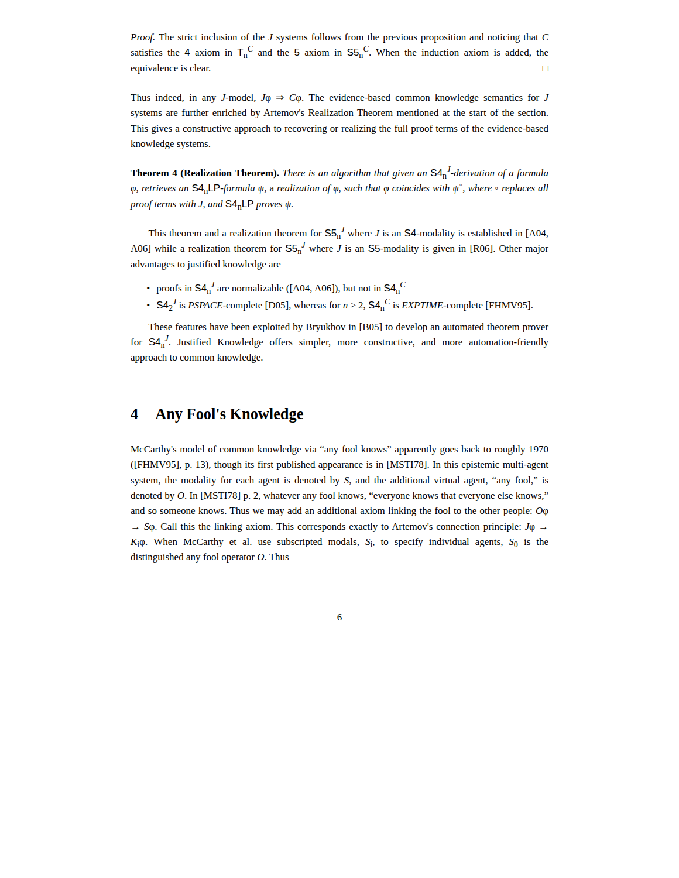Proof. The strict inclusion of the J systems follows from the previous proposition and noticing that C satisfies the 4 axiom in TnC and the 5 axiom in S5nC. When the induction axiom is added, the equivalence is clear. □
Thus indeed, in any J-model, Jφ ⇒ Cφ. The evidence-based common knowledge semantics for J systems are further enriched by Artemov's Realization Theorem mentioned at the start of the section. This gives a constructive approach to recovering or realizing the full proof terms of the evidence-based knowledge systems.
Theorem 4 (Realization Theorem). There is an algorithm that given an S4nJ-derivation of a formula φ, retrieves an S4nLP-formula ψ, a realization of φ, such that φ coincides with ψ◦, where ◦ replaces all proof terms with J, and S4nLP proves ψ.
This theorem and a realization theorem for S5nJ where J is an S4-modality is established in [A04, A06] while a realization theorem for S5nJ where J is an S5-modality is given in [R06]. Other major advantages to justified knowledge are
proofs in S4nJ are normalizable ([A04, A06]), but not in S4nC
S42J is PSPACE-complete [D05], whereas for n ≥ 2, S4nC is EXPTIME-complete [FHMV95].
These features have been exploited by Bryukhov in [B05] to develop an automated theorem prover for S4nJ. Justified Knowledge offers simpler, more constructive, and more automation-friendly approach to common knowledge.
4 Any Fool's Knowledge
McCarthy's model of common knowledge via “any fool knows” apparently goes back to roughly 1970 ([FHMV95], p. 13), though its first published appearance is in [MSTI78]. In this epistemic multi-agent system, the modality for each agent is denoted by S, and the additional virtual agent, “any fool,” is denoted by O. In [MSTI78] p. 2, whatever any fool knows, “everyone knows that everyone else knows,” and so someone knows. Thus we may add an additional axiom linking the fool to the other people: Oφ → Sφ. Call this the linking axiom. This corresponds exactly to Artemov's connection principle: Jφ → Kiφ. When McCarthy et al. use subscripted modals, Si, to specify individual agents, S0 is the distinguished any fool operator O. Thus
6